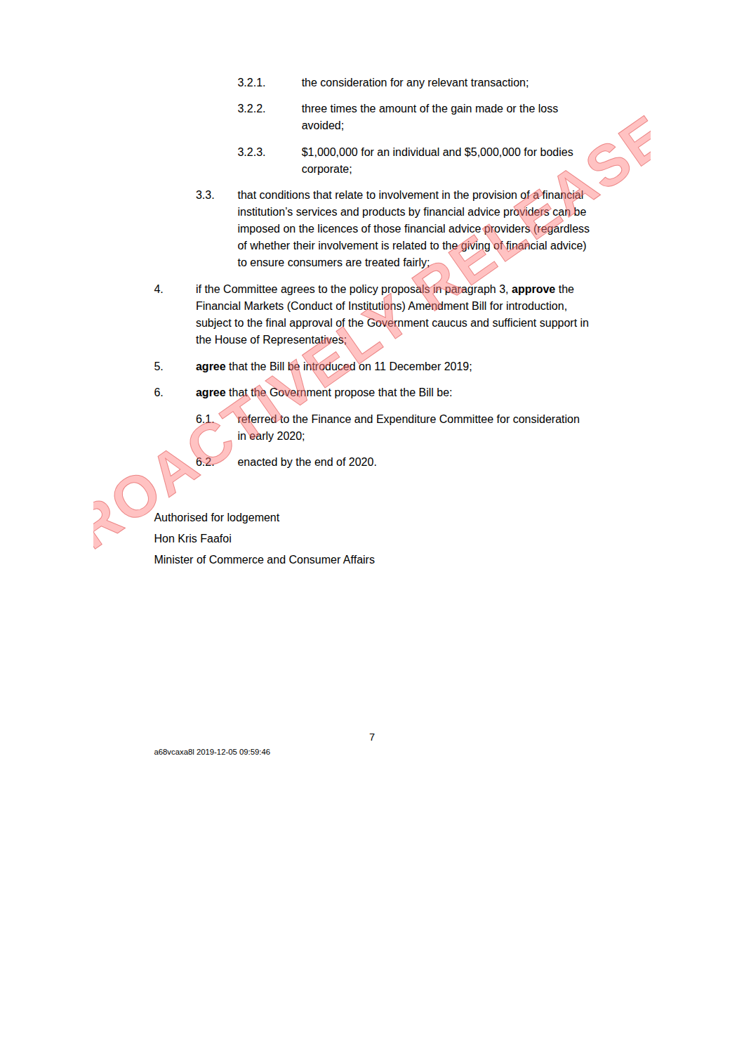PROACTIVELY RELEASED
3.2.1.
the consideration for any relevant transaction;
3.2.2.
three times the amount of the gain made or the loss avoided;
3.2.3.
$1,000,000 for an individual and $5,000,000 for bodies corporate;
3.3.
that conditions that relate to involvement in the provision of a financial institution’s services and products by financial advice providers can be imposed on the licences of those financial advice providers (regardless of whether their involvement is related to the giving of financial advice) to ensure consumers are treated fairly;
4.
if the Committee agrees to the policy proposals in paragraph 3, approve the Financial Markets (Conduct of Institutions) Amendment Bill for introduction, subject to the final approval of the Government caucus and sufficient support in the House of Representatives;
5.
agree that the Bill be introduced on 11 December 2019;
6.
agree that the Government propose that the Bill be:
6.1.
referred to the Finance and Expenditure Committee for consideration in early 2020;
6.2.
enacted by the end of 2020.
Authorised for lodgement
Hon Kris Faafoi
Minister of Commerce and Consumer Affairs
7
a68vcaxa8l 2019-12-05 09:59:46